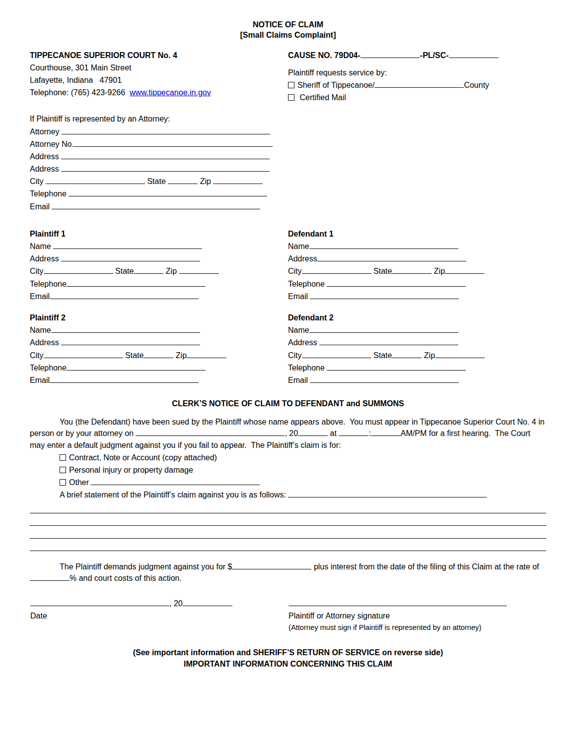NOTICE OF CLAIM[Small Claims Complaint]
| TIPPECANOE SUPERIOR COURT No. 4 Courthouse, 301 Main Street Lafayette, Indiana 47901 Telephone: (765) 423-9266 www.tippecanoe.in.gov | CAUSE NO. 79D04- -PL/SC- Plaintiff requests service by: Sheriff of Tippecanoe/ County Certified Mail |
If Plaintiff is represented by an Attorney:
Attorney
Attorney No.
Address
Address
City State Zip
Telephone
Email
| Plaintiff 1 Name Address City State Zip Telephone Email | Defendant 1 Name Address City State Zip Telephone Email |
| Plaintiff 2 Name Address City State Zip Telephone Email | Defendant 2 Name Address City State Zip Telephone Email |
CLERK’S NOTICE OF CLAIM TO DEFENDANT and SUMMONS
You (the Defendant) have been sued by the Plaintiff whose name appears above. You must appear in Tippecanoe Superior Court No. 4 in person or by your attorney on , 20 at : AM/PM for a first hearing. The Court may enter a default judgment against you if you fail to appear. The Plaintiff’s claim is for:
Contract, Note or Account (copy attached)
Personal injury or property damage
Other
A brief statement of the Plaintiff’s claim against you is as follows:
The Plaintiff demands judgment against you for $ plus interest from the date of the filing of this Claim at the rate of % and court costs of this action.
| , 20 Date | Plaintiff or Attorney signature (Attorney must sign if Plaintiff is represented by an attorney) |
(See important information and SHERIFF’S RETURN OF SERVICE on reverse side)
IMPORTANT INFORMATION CONCERNING THIS CLAIM